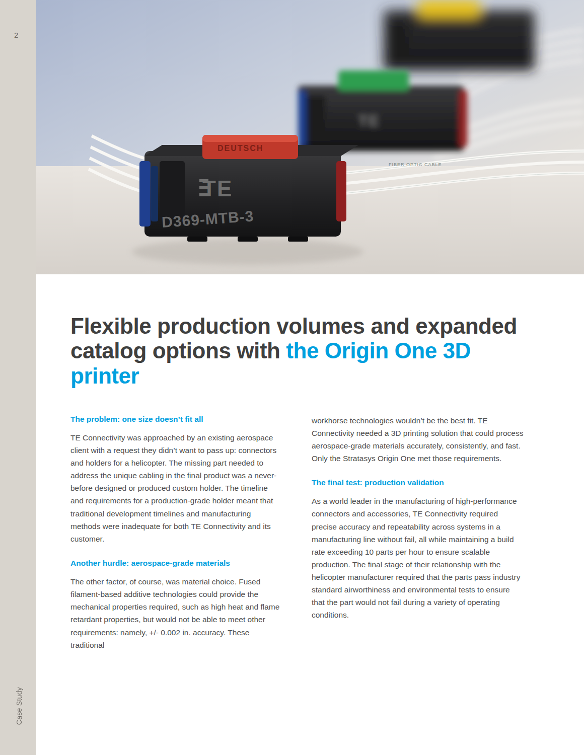2
Case Study
FIBER OPTIC CABLE TE DEUTSCH TE D369-MTB-3
Flexible production volumes and expanded catalog options with the Origin One 3D printer
The problem: one size doesn’t fit all
TE Connectivity was approached by an existing aerospace client with a request they didn’t want to pass up: connectors and holders for a helicopter. The missing part needed to address the unique cabling in the final product was a never-before designed or produced custom holder. The timeline and requirements for a production-grade holder meant that traditional development timelines and manufacturing methods were inadequate for both TE Connectivity and its customer.
Another hurdle: aerospace-grade materials
The other factor, of course, was material choice. Fused filament-based additive technologies could provide the mechanical properties required, such as high heat and flame retardant properties, but would not be able to meet other requirements: namely, +/- 0.002 in. accuracy. These traditional
workhorse technologies wouldn’t be the best fit. TE Connectivity needed a 3D printing solution that could process aerospace-grade materials accurately, consistently, and fast. Only the Stratasys Origin One met those requirements.
The final test: production validation
As a world leader in the manufacturing of high-performance connectors and accessories, TE Connectivity required precise accuracy and repeatability across systems in a manufacturing line without fail, all while maintaining a build rate exceeding 10 parts per hour to ensure scalable production. The final stage of their relationship with the helicopter manufacturer required that the parts pass industry standard airworthiness and environmental tests to ensure that the part would not fail during a variety of operating conditions.